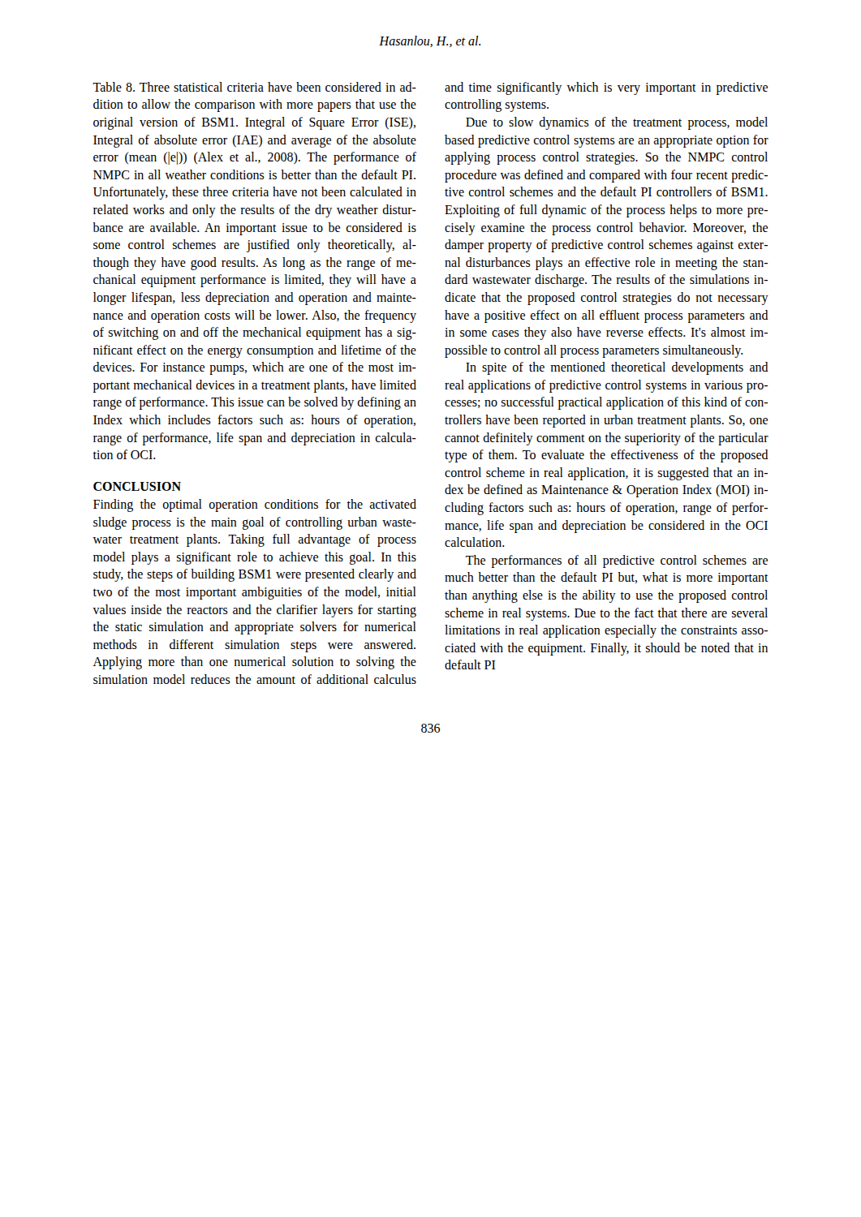Hasanlou, H., et al.
Table 8. Three statistical criteria have been considered in addition to allow the comparison with more papers that use the original version of BSM1. Integral of Square Error (ISE), Integral of absolute error (IAE) and average of the absolute error (mean (|e|)) (Alex et al., 2008). The performance of NMPC in all weather conditions is better than the default PI. Unfortunately, these three criteria have not been calculated in related works and only the results of the dry weather disturbance are available. An important issue to be considered is some control schemes are justified only theoretically, although they have good results. As long as the range of mechanical equipment performance is limited, they will have a longer lifespan, less depreciation and operation and maintenance and operation costs will be lower. Also, the frequency of switching on and off the mechanical equipment has a significant effect on the energy consumption and lifetime of the devices. For instance pumps, which are one of the most important mechanical devices in a treatment plants, have limited range of performance. This issue can be solved by defining an Index which includes factors such as: hours of operation, range of performance, life span and depreciation in calculation of OCI.
Conclusion
Finding the optimal operation conditions for the activated sludge process is the main goal of controlling urban wastewater treatment plants. Taking full advantage of process model plays a significant role to achieve this goal. In this study, the steps of building BSM1 were presented clearly and two of the most important ambiguities of the model, initial values inside the reactors and the clarifier layers for starting the static simulation and appropriate solvers for numerical methods in different simulation steps were answered. Applying more than one numerical solution to solving the simulation model reduces the amount of additional calculus and time significantly which is very important in predictive controlling systems.
Due to slow dynamics of the treatment process, model based predictive control systems are an appropriate option for applying process control strategies. So the NMPC control procedure was defined and compared with four recent predictive control schemes and the default PI controllers of BSM1. Exploiting of full dynamic of the process helps to more precisely examine the process control behavior. Moreover, the damper property of predictive control schemes against external disturbances plays an effective role in meeting the standard wastewater discharge. The results of the simulations indicate that the proposed control strategies do not necessary have a positive effect on all effluent process parameters and in some cases they also have reverse effects. It's almost impossible to control all process parameters simultaneously.
In spite of the mentioned theoretical developments and real applications of predictive control systems in various processes; no successful practical application of this kind of controllers have been reported in urban treatment plants. So, one cannot definitely comment on the superiority of the particular type of them. To evaluate the effectiveness of the proposed control scheme in real application, it is suggested that an index be defined as Maintenance & Operation Index (MOI) including factors such as: hours of operation, range of performance, life span and depreciation be considered in the OCI calculation.
The performances of all predictive control schemes are much better than the default PI but, what is more important than anything else is the ability to use the proposed control scheme in real systems. Due to the fact that there are several limitations in real application especially the constraints associated with the equipment. Finally, it should be noted that in default PI
836